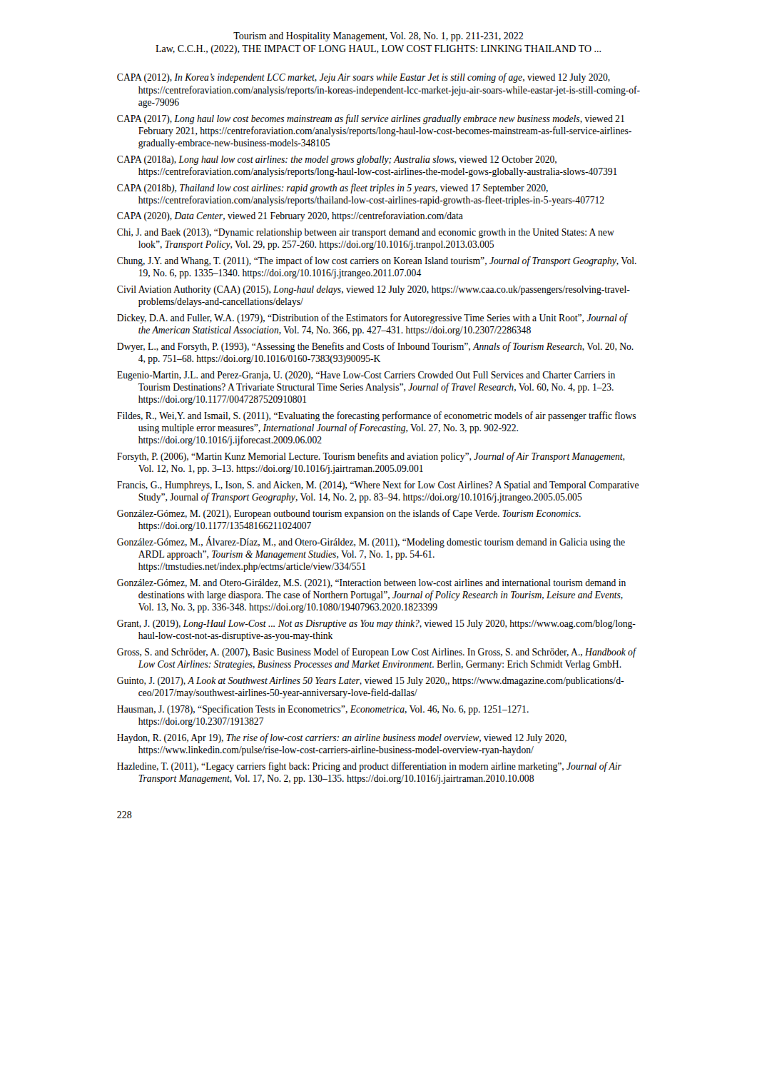Tourism and Hospitality Management, Vol. 28, No. 1, pp. 211-231, 2022 Law, C.C.H., (2022), THE IMPACT OF LONG HAUL, LOW COST FLIGHTS: LINKING THAILAND TO ...
CAPA (2012), In Korea’s independent LCC market, Jeju Air soars while Eastar Jet is still coming of age, viewed 12 July 2020, https://centreforaviation.com/analysis/reports/in-koreas-independent-lcc-market-jeju-air-soars-while-eastar-jet-is-still-coming-of-age-79096
CAPA (2017), Long haul low cost becomes mainstream as full service airlines gradually embrace new business models, viewed 21 February 2021, https://centreforaviation.com/analysis/reports/long-haul-low-cost-becomes-mainstream-as-full-service-airlines-gradually-embrace-new-business-models-348105
CAPA (2018a), Long haul low cost airlines: the model grows globally; Australia slows, viewed 12 October 2020, https://centreforaviation.com/analysis/reports/long-haul-low-cost-airlines-the-model-gows-globally-australia-slows-407391
CAPA (2018b), Thailand low cost airlines: rapid growth as fleet triples in 5 years, viewed 17 September 2020, https://centreforaviation.com/analysis/reports/thailand-low-cost-airlines-rapid-growth-as-fleet-triples-in-5-years-407712
CAPA (2020), Data Center, viewed 21 February 2020, https://centreforaviation.com/data
Chi, J. and Baek (2013), “Dynamic relationship between air transport demand and economic growth in the United States: A new look”, Transport Policy, Vol. 29, pp. 257-260. https://doi.org/10.1016/j.tranpol.2013.03.005
Chung, J.Y. and Whang, T. (2011), “The impact of low cost carriers on Korean Island tourism”, Journal of Transport Geography, Vol. 19, No. 6, pp. 1335–1340. https://doi.org/10.1016/j.jtrangeo.2011.07.004
Civil Aviation Authority (CAA) (2015), Long-haul delays, viewed 12 July 2020, https://www.caa.co.uk/passengers/resolving-travel-problems/delays-and-cancellations/delays/
Dickey, D.A. and Fuller, W.A. (1979), “Distribution of the Estimators for Autoregressive Time Series with a Unit Root”, Journal of the American Statistical Association, Vol. 74, No. 366, pp. 427–431. https://doi.org/10.2307/2286348
Dwyer, L., and Forsyth, P. (1993), “Assessing the Benefits and Costs of Inbound Tourism”, Annals of Tourism Research, Vol. 20, No. 4, pp. 751–68. https://doi.org/10.1016/0160-7383(93)90095-K
Eugenio-Martin, J.L. and Perez-Granja, U. (2020), “Have Low-Cost Carriers Crowded Out Full Services and Charter Carriers in Tourism Destinations? A Trivariate Structural Time Series Analysis”, Journal of Travel Research, Vol. 60, No. 4, pp. 1–23. https://doi.org/10.1177/0047287520910801
Fildes, R., Wei,Y. and Ismail, S. (2011), “Evaluating the forecasting performance of econometric models of air passenger traffic flows using multiple error measures”, International Journal of Forecasting, Vol. 27, No. 3, pp. 902-922. https://doi.org/10.1016/j.ijforecast.2009.06.002
Forsyth, P. (2006), “Martin Kunz Memorial Lecture. Tourism benefits and aviation policy”, Journal of Air Transport Management, Vol. 12, No. 1, pp. 3–13. https://doi.org/10.1016/j.jairtraman.2005.09.001
Francis, G., Humphreys, I., Ison, S. and Aicken, M. (2014), “Where Next for Low Cost Airlines? A Spatial and Temporal Comparative Study”, Journal of Transport Geography, Vol. 14, No. 2, pp. 83–94. https://doi.org/10.1016/j.jtrangeo.2005.05.005
González-Gómez, M. (2021), European outbound tourism expansion on the islands of Cape Verde. Tourism Economics. https://doi.org/10.1177/13548166211024007
González-Gómez, M., Álvarez-Díaz, M., and Otero-Giráldez, M. (2011), “Modeling domestic tourism demand in Galicia using the ARDL approach”, Tourism & Management Studies, Vol. 7, No. 1, pp. 54-61. https://tmstudies.net/index.php/ectms/article/view/334/551
González-Gómez, M. and Otero-Giráldez, M.S. (2021), “Interaction between low-cost airlines and international tourism demand in destinations with large diaspora. The case of Northern Portugal”, Journal of Policy Research in Tourism, Leisure and Events, Vol. 13, No. 3, pp. 336-348. https://doi.org/10.1080/19407963.2020.1823399
Grant, J. (2019), Long-Haul Low-Cost ... Not as Disruptive as You may think?, viewed 15 July 2020, https://www.oag.com/blog/long-haul-low-cost-not-as-disruptive-as-you-may-think
Gross, S. and Schröder, A. (2007), Basic Business Model of European Low Cost Airlines. In Gross, S. and Schröder, A., Handbook of Low Cost Airlines: Strategies, Business Processes and Market Environment. Berlin, Germany: Erich Schmidt Verlag GmbH.
Guinto, J. (2017), A Look at Southwest Airlines 50 Years Later, viewed 15 July 2020,, https://www.dmagazine.com/publications/d-ceo/2017/may/southwest-airlines-50-year-anniversary-love-field-dallas/
Hausman, J. (1978), “Specification Tests in Econometrics”, Econometrica, Vol. 46, No. 6, pp. 1251–1271. https://doi.org/10.2307/1913827
Haydon, R. (2016, Apr 19), The rise of low-cost carriers: an airline business model overview, viewed 12 July 2020, https://www.linkedin.com/pulse/rise-low-cost-carriers-airline-business-model-overview-ryan-haydon/
Hazledine, T. (2011), “Legacy carriers fight back: Pricing and product differentiation in modern airline marketing”, Journal of Air Transport Management, Vol. 17, No. 2, pp. 130–135. https://doi.org/10.1016/j.jairtraman.2010.10.008
228